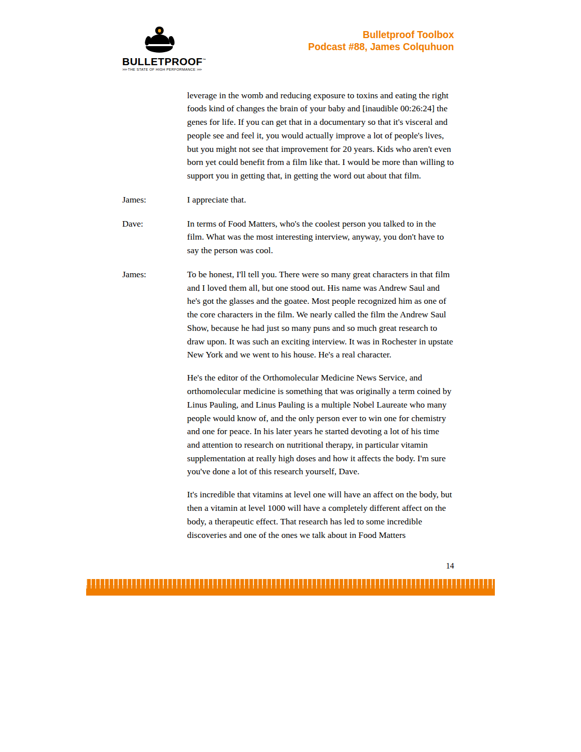BULLETPROOF™
>>> THE STATE OF HIGH PERFORMANCE >>>
Bulletproof Toolbox
Podcast #88, James Colquhuon
Dave:
leverage in the womb and reducing exposure to toxins and eating the right foods kind of changes the brain of your baby and [inaudible 00:26:24] the genes for life. If you can get that in a documentary so that it's visceral and people see and feel it, you would actually improve a lot of people's lives, but you might not see that improvement for 20 years. Kids who aren't even born yet could benefit from a film like that. I would be more than willing to support you in getting that, in getting the word out about that film.
James:
I appreciate that.
Dave:
In terms of Food Matters, who's the coolest person you talked to in the film. What was the most interesting interview, anyway, you don't have to say the person was cool.
James:
To be honest, I'll tell you. There were so many great characters in that film and I loved them all, but one stood out. His name was Andrew Saul and he's got the glasses and the goatee. Most people recognized him as one of the core characters in the film. We nearly called the film the Andrew Saul Show, because he had just so many puns and so much great research to draw upon. It was such an exciting interview. It was in Rochester in upstate New York and we went to his house. He's a real character.
He's the editor of the Orthomolecular Medicine News Service, and orthomolecular medicine is something that was originally a term coined by Linus Pauling, and Linus Pauling is a multiple Nobel Laureate who many people would know of, and the only person ever to win one for chemistry and one for peace. In his later years he started devoting a lot of his time and attention to research on nutritional therapy, in particular vitamin supplementation at really high doses and how it affects the body. I'm sure you've done a lot of this research yourself, Dave.
It's incredible that vitamins at level one will have an affect on the body, but then a vitamin at level 1000 will have a completely different affect on the body, a therapeutic effect. That research has led to some incredible discoveries and one of the ones we talk about in Food Matters
14